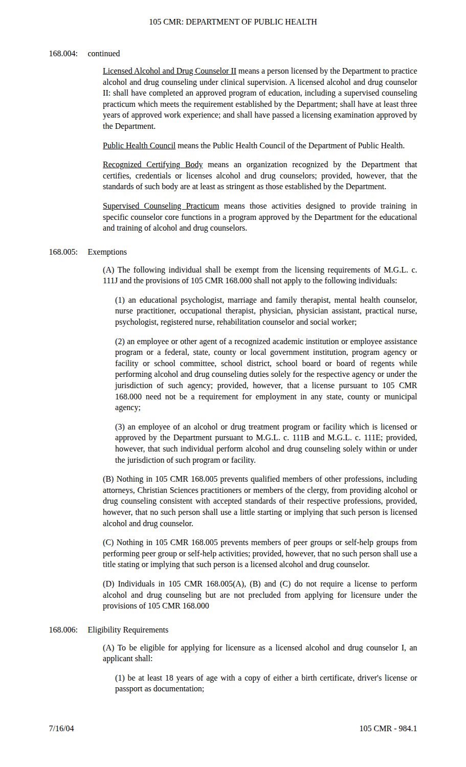105 CMR: DEPARTMENT OF PUBLIC HEALTH
168.004: continued
Licensed Alcohol and Drug Counselor II means a person licensed by the Department to practice alcohol and drug counseling under clinical supervision. A licensed alcohol and drug counselor II: shall have completed an approved program of education, including a supervised counseling practicum which meets the requirement established by the Department; shall have at least three years of approved work experience; and shall have passed a licensing examination approved by the Department.
Public Health Council means the Public Health Council of the Department of Public Health.
Recognized Certifying Body means an organization recognized by the Department that certifies, credentials or licenses alcohol and drug counselors; provided, however, that the standards of such body are at least as stringent as those established by the Department.
Supervised Counseling Practicum means those activities designed to provide training in specific counselor core functions in a program approved by the Department for the educational and training of alcohol and drug counselors.
168.005: Exemptions
(A) The following individual shall be exempt from the licensing requirements of M.G.L. c. 111J and the provisions of 105 CMR 168.000 shall not apply to the following individuals:
(1) an educational psychologist, marriage and family therapist, mental health counselor, nurse practitioner, occupational therapist, physician, physician assistant, practical nurse, psychologist, registered nurse, rehabilitation counselor and social worker;
(2) an employee or other agent of a recognized academic institution or employee assistance program or a federal, state, county or local government institution, program agency or facility or school committee, school district, school board or board of regents while performing alcohol and drug counseling duties solely for the respective agency or under the jurisdiction of such agency; provided, however, that a license pursuant to 105 CMR 168.000 need not be a requirement for employment in any state, county or municipal agency;
(3) an employee of an alcohol or drug treatment program or facility which is licensed or approved by the Department pursuant to M.G.L. c. 111B and M.G.L. c. 111E; provided, however, that such individual perform alcohol and drug counseling solely within or under the jurisdiction of such program or facility.
(B) Nothing in 105 CMR 168.005 prevents qualified members of other professions, including attorneys, Christian Sciences practitioners or members of the clergy, from providing alcohol or drug counseling consistent with accepted standards of their respective professions, provided, however, that no such person shall use a little starting or implying that such person is licensed alcohol and drug counselor.
(C) Nothing in 105 CMR 168.005 prevents members of peer groups or self-help groups from performing peer group or self-help activities; provided, however, that no such person shall use a title stating or implying that such person is a licensed alcohol and drug counselor.
(D) Individuals in 105 CMR 168.005(A), (B) and (C) do not require a license to perform alcohol and drug counseling but are not precluded from applying for licensure under the provisions of 105 CMR 168.000
168.006: Eligibility Requirements
(A) To be eligible for applying for licensure as a licensed alcohol and drug counselor I, an applicant shall:
(1) be at least 18 years of age with a copy of either a birth certificate, driver's license or passport as documentation;
7/16/04
105 CMR - 984.1